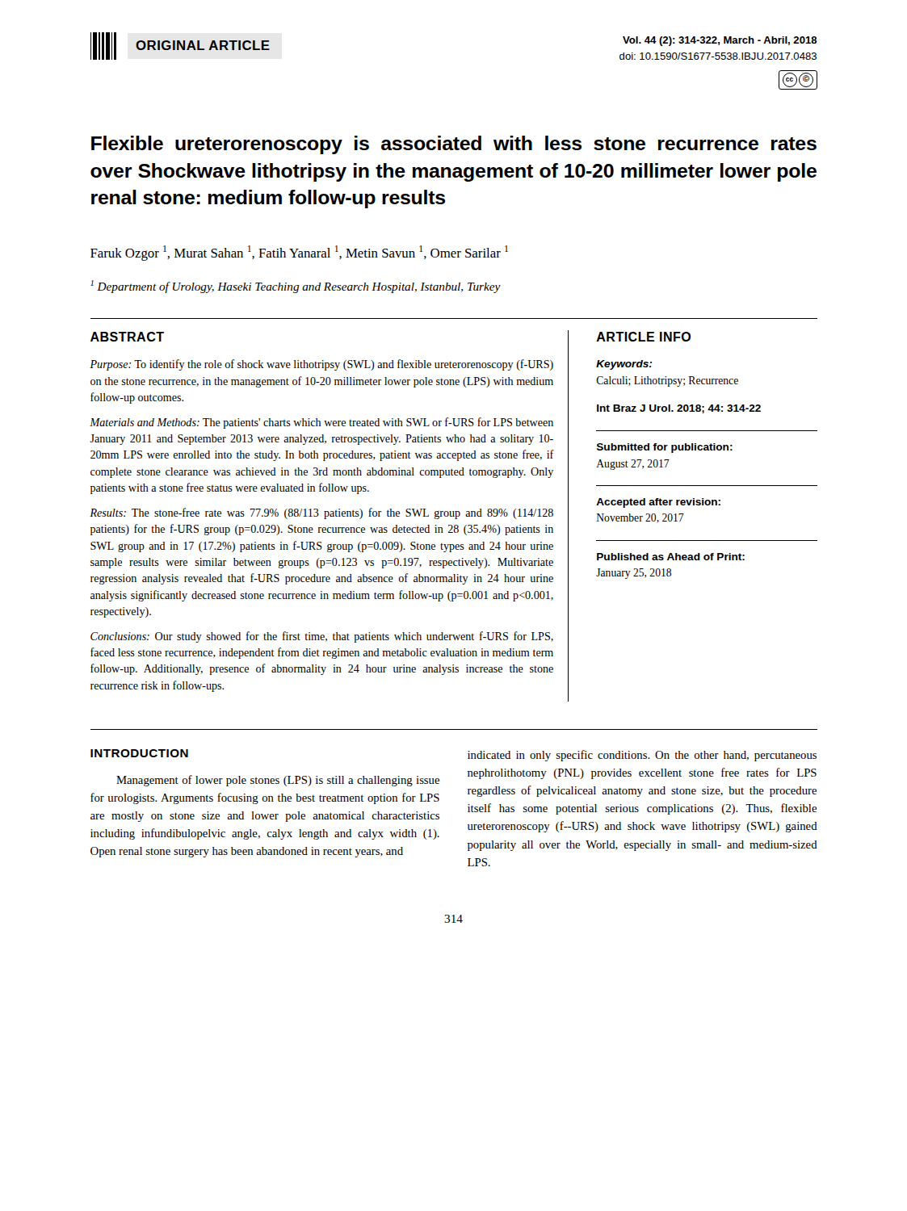ORIGINAL ARTICLE
Vol. 44 (2): 314-322, March - Abril, 2018
doi: 10.1590/S1677-5538.IBJU.2017.0483
ccⒸ
Flexible ureterorenoscopy is associated with less stone recurrence rates over Shockwave lithotripsy in the management of 10-20 millimeter lower pole renal stone: medium follow-up results
Faruk Ozgor 1, Murat Sahan 1, Fatih Yanaral 1, Metin Savun 1, Omer Sarilar 1
1 Department of Urology, Haseki Teaching and Research Hospital, Istanbul, Turkey
ABSTRACT
Purpose: To identify the role of shock wave lithotripsy (SWL) and flexible ureterorenoscopy (f-URS) on the stone recurrence, in the management of 10-20 millimeter lower pole stone (LPS) with medium follow-up outcomes.
Materials and Methods: The patients' charts which were treated with SWL or f-URS for LPS between January 2011 and September 2013 were analyzed, retrospectively. Patients who had a solitary 10-20mm LPS were enrolled into the study. In both procedures, patient was accepted as stone free, if complete stone clearance was achieved in the 3rd month abdominal computed tomography. Only patients with a stone free status were evaluated in follow ups.
Results: The stone-free rate was 77.9% (88/113 patients) for the SWL group and 89% (114/128 patients) for the f-URS group (p=0.029). Stone recurrence was detected in 28 (35.4%) patients in SWL group and in 17 (17.2%) patients in f-URS group (p=0.009). Stone types and 24 hour urine sample results were similar between groups (p=0.123 vs p=0.197, respectively). Multivariate regression analysis revealed that f-URS procedure and absence of abnormality in 24 hour urine analysis significantly decreased stone recurrence in medium term follow-up (p=0.001 and p<0.001, respectively).
Conclusions: Our study showed for the first time, that patients which underwent f-URS for LPS, faced less stone recurrence, independent from diet regimen and metabolic evaluation in medium term follow-up. Additionally, presence of abnormality in 24 hour urine analysis increase the stone recurrence risk in follow-ups.
ARTICLE INFO
Keywords: Calculi; Lithotripsy; Recurrence
Int Braz J Urol. 2018; 44: 314-22
Submitted for publication: August 27, 2017
Accepted after revision: November 20, 2017
Published as Ahead of Print: January 25, 2018
INTRODUCTION
Management of lower pole stones (LPS) is still a challenging issue for urologists. Arguments focusing on the best treatment option for LPS are mostly on stone size and lower pole anatomical characteristics including infundibulopelvic angle, calyx length and calyx width (1). Open renal stone surgery has been abandoned in recent years, and
indicated in only specific conditions. On the other hand, percutaneous nephrolithotomy (PNL) provides excellent stone free rates for LPS regardless of pelvicaliceal anatomy and stone size, but the procedure itself has some potential serious complications (2). Thus, flexible ureterorenoscopy (f--URS) and shock wave lithotripsy (SWL) gained popularity all over the World, especially in small- and medium-sized LPS.
314